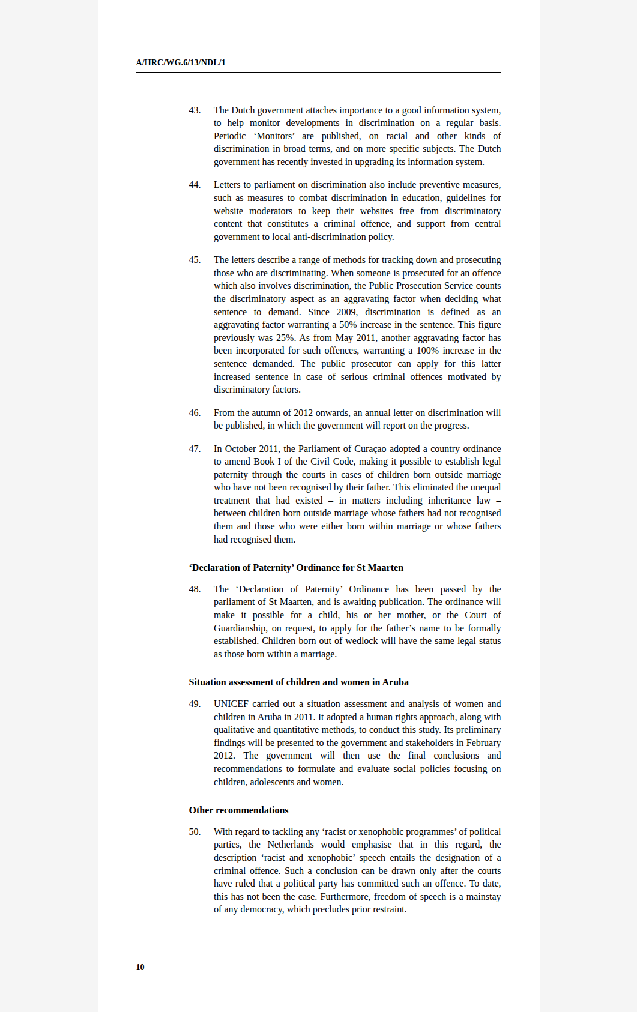A/HRC/WG.6/13/NDL/1
43. The Dutch government attaches importance to a good information system, to help monitor developments in discrimination on a regular basis. Periodic ‘Monitors’ are published, on racial and other kinds of discrimination in broad terms, and on more specific subjects. The Dutch government has recently invested in upgrading its information system.
44. Letters to parliament on discrimination also include preventive measures, such as measures to combat discrimination in education, guidelines for website moderators to keep their websites free from discriminatory content that constitutes a criminal offence, and support from central government to local anti-discrimination policy.
45. The letters describe a range of methods for tracking down and prosecuting those who are discriminating. When someone is prosecuted for an offence which also involves discrimination, the Public Prosecution Service counts the discriminatory aspect as an aggravating factor when deciding what sentence to demand. Since 2009, discrimination is defined as an aggravating factor warranting a 50% increase in the sentence. This figure previously was 25%. As from May 2011, another aggravating factor has been incorporated for such offences, warranting a 100% increase in the sentence demanded. The public prosecutor can apply for this latter increased sentence in case of serious criminal offences motivated by discriminatory factors.
46. From the autumn of 2012 onwards, an annual letter on discrimination will be published, in which the government will report on the progress.
47. In October 2011, the Parliament of Curaçao adopted a country ordinance to amend Book I of the Civil Code, making it possible to establish legal paternity through the courts in cases of children born outside marriage who have not been recognised by their father. This eliminated the unequal treatment that had existed – in matters including inheritance law – between children born outside marriage whose fathers had not recognised them and those who were either born within marriage or whose fathers had recognised them.
‘Declaration of Paternity’ Ordinance for St Maarten
48. The ‘Declaration of Paternity’ Ordinance has been passed by the parliament of St Maarten, and is awaiting publication. The ordinance will make it possible for a child, his or her mother, or the Court of Guardianship, on request, to apply for the father’s name to be formally established. Children born out of wedlock will have the same legal status as those born within a marriage.
Situation assessment of children and women in Aruba
49. UNICEF carried out a situation assessment and analysis of women and children in Aruba in 2011. It adopted a human rights approach, along with qualitative and quantitative methods, to conduct this study. Its preliminary findings will be presented to the government and stakeholders in February 2012. The government will then use the final conclusions and recommendations to formulate and evaluate social policies focusing on children, adolescents and women.
Other recommendations
50. With regard to tackling any ‘racist or xenophobic programmes’ of political parties, the Netherlands would emphasise that in this regard, the description ‘racist and xenophobic’ speech entails the designation of a criminal offence. Such a conclusion can be drawn only after the courts have ruled that a political party has committed such an offence. To date, this has not been the case. Furthermore, freedom of speech is a mainstay of any democracy, which precludes prior restraint.
10